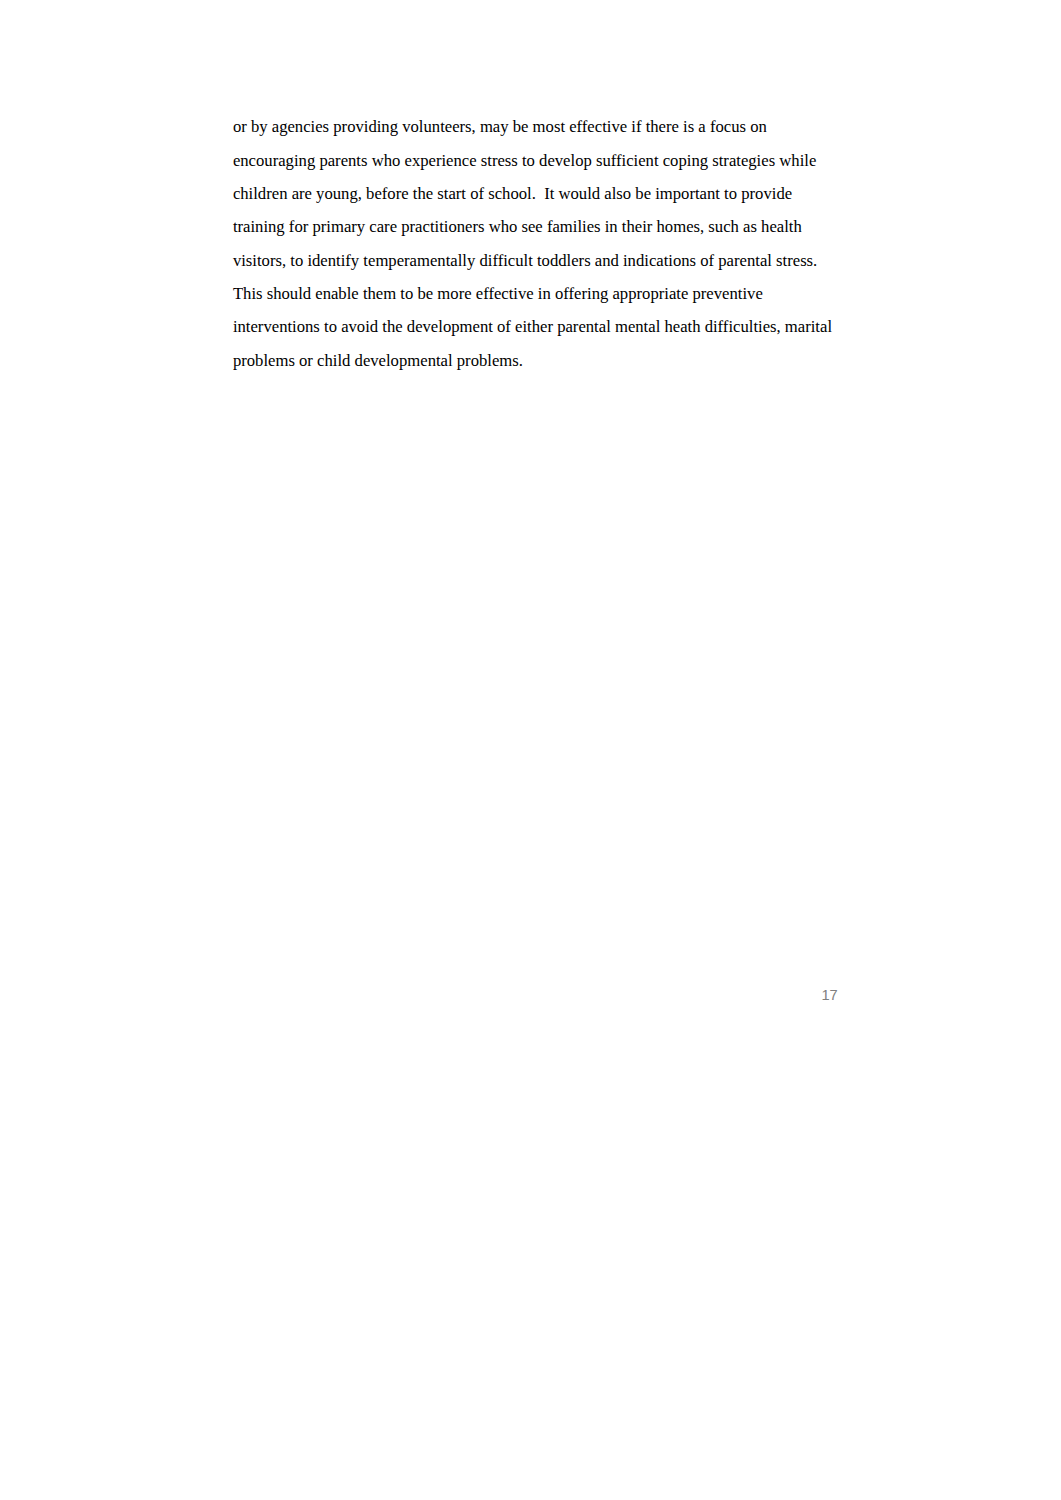or by agencies providing volunteers, may be most effective if there is a focus on encouraging parents who experience stress to develop sufficient coping strategies while children are young, before the start of school. It would also be important to provide training for primary care practitioners who see families in their homes, such as health visitors, to identify temperamentally difficult toddlers and indications of parental stress. This should enable them to be more effective in offering appropriate preventive interventions to avoid the development of either parental mental heath difficulties, marital problems or child developmental problems.
17